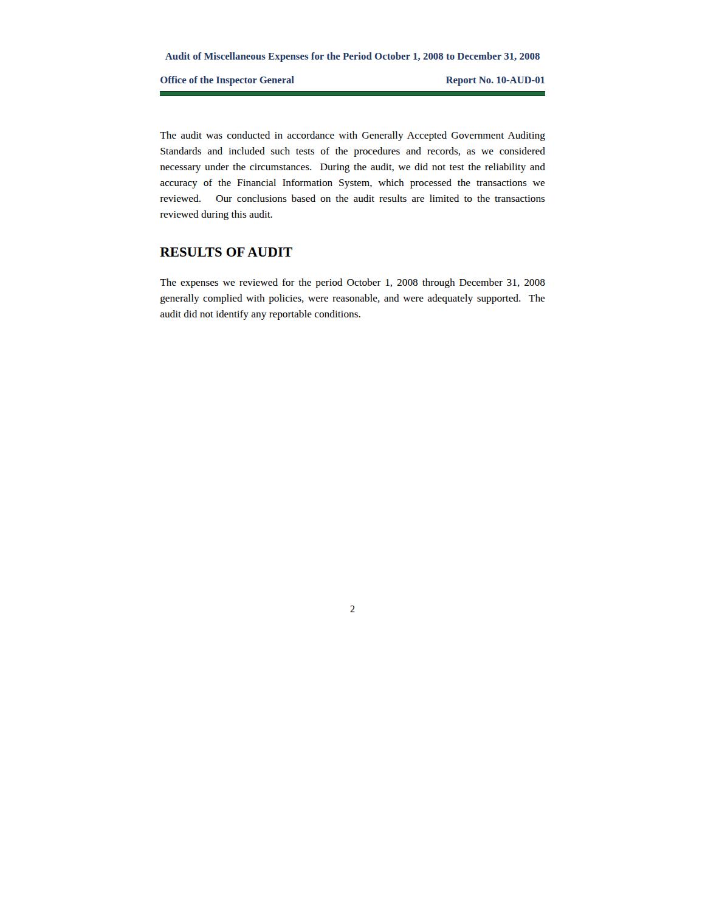Audit of Miscellaneous Expenses for the Period October 1, 2008 to December 31, 2008
Office of the Inspector General Report No. 10-AUD-01
The audit was conducted in accordance with Generally Accepted Government Auditing Standards and included such tests of the procedures and records, as we considered necessary under the circumstances. During the audit, we did not test the reliability and accuracy of the Financial Information System, which processed the transactions we reviewed. Our conclusions based on the audit results are limited to the transactions reviewed during this audit.
RESULTS OF AUDIT
The expenses we reviewed for the period October 1, 2008 through December 31, 2008 generally complied with policies, were reasonable, and were adequately supported. The audit did not identify any reportable conditions.
2